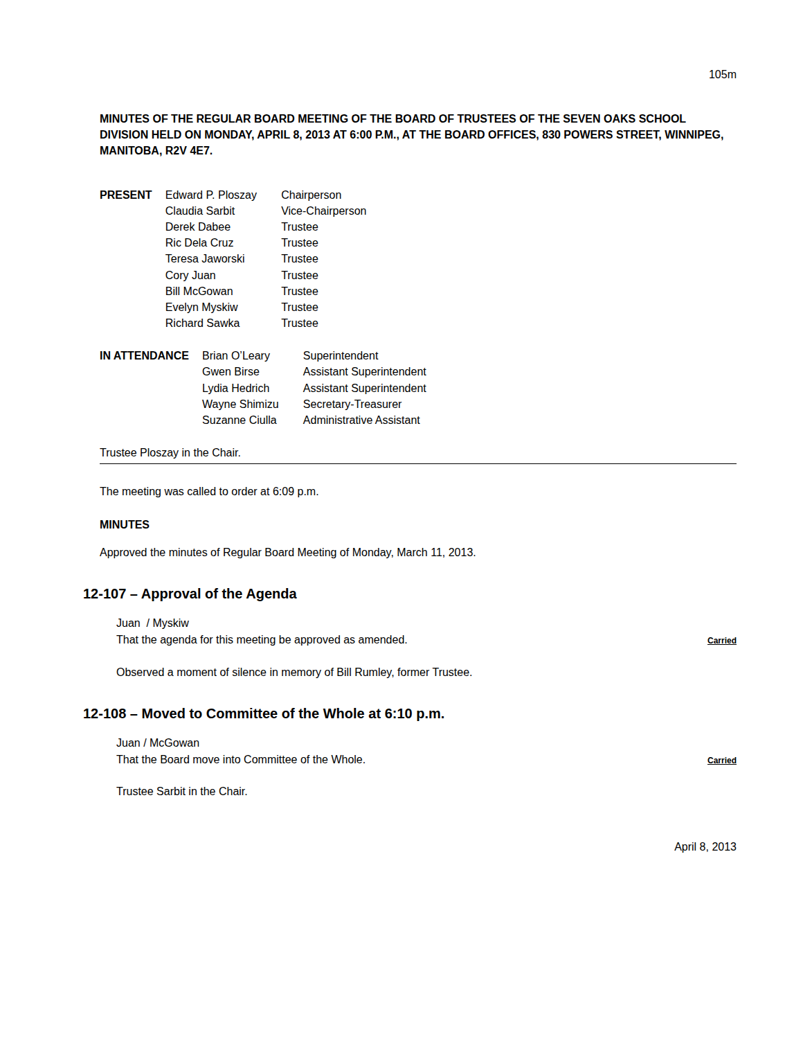105m
MINUTES OF THE REGULAR BOARD MEETING OF THE BOARD OF TRUSTEES OF THE SEVEN OAKS SCHOOL DIVISION HELD ON MONDAY, APRIL 8, 2013 AT 6:00 P.M., AT THE BOARD OFFICES, 830 POWERS STREET, WINNIPEG, MANITOBA, R2V 4E7.
| PRESENT | Edward P. Ploszay | Chairperson |
| | Claudia Sarbit | Vice-Chairperson |
| | Derek Dabee | Trustee |
| | Ric Dela Cruz | Trustee |
| | Teresa Jaworski | Trustee |
| | Cory Juan | Trustee |
| | Bill McGowan | Trustee |
| | Evelyn Myskiw | Trustee |
| | Richard Sawka | Trustee |
| IN ATTENDANCE | Brian O’Leary | Superintendent |
| | Gwen Birse | Assistant Superintendent |
| | Lydia Hedrich | Assistant Superintendent |
| | Wayne Shimizu | Secretary-Treasurer |
| | Suzanne Ciulla | Administrative Assistant |
Trustee Ploszay in the Chair.
The meeting was called to order at 6:09 p.m.
MINUTES
Approved the minutes of Regular Board Meeting of Monday, March 11, 2013.
12-107 – Approval of the Agenda
Juan / Myskiw
That the agenda for this meeting be approved as amended. Carried
Observed a moment of silence in memory of Bill Rumley, former Trustee.
12-108 – Moved to Committee of the Whole at 6:10 p.m.
Juan / McGowan
That the Board move into Committee of the Whole. Carried
Trustee Sarbit in the Chair.
April 8, 2013